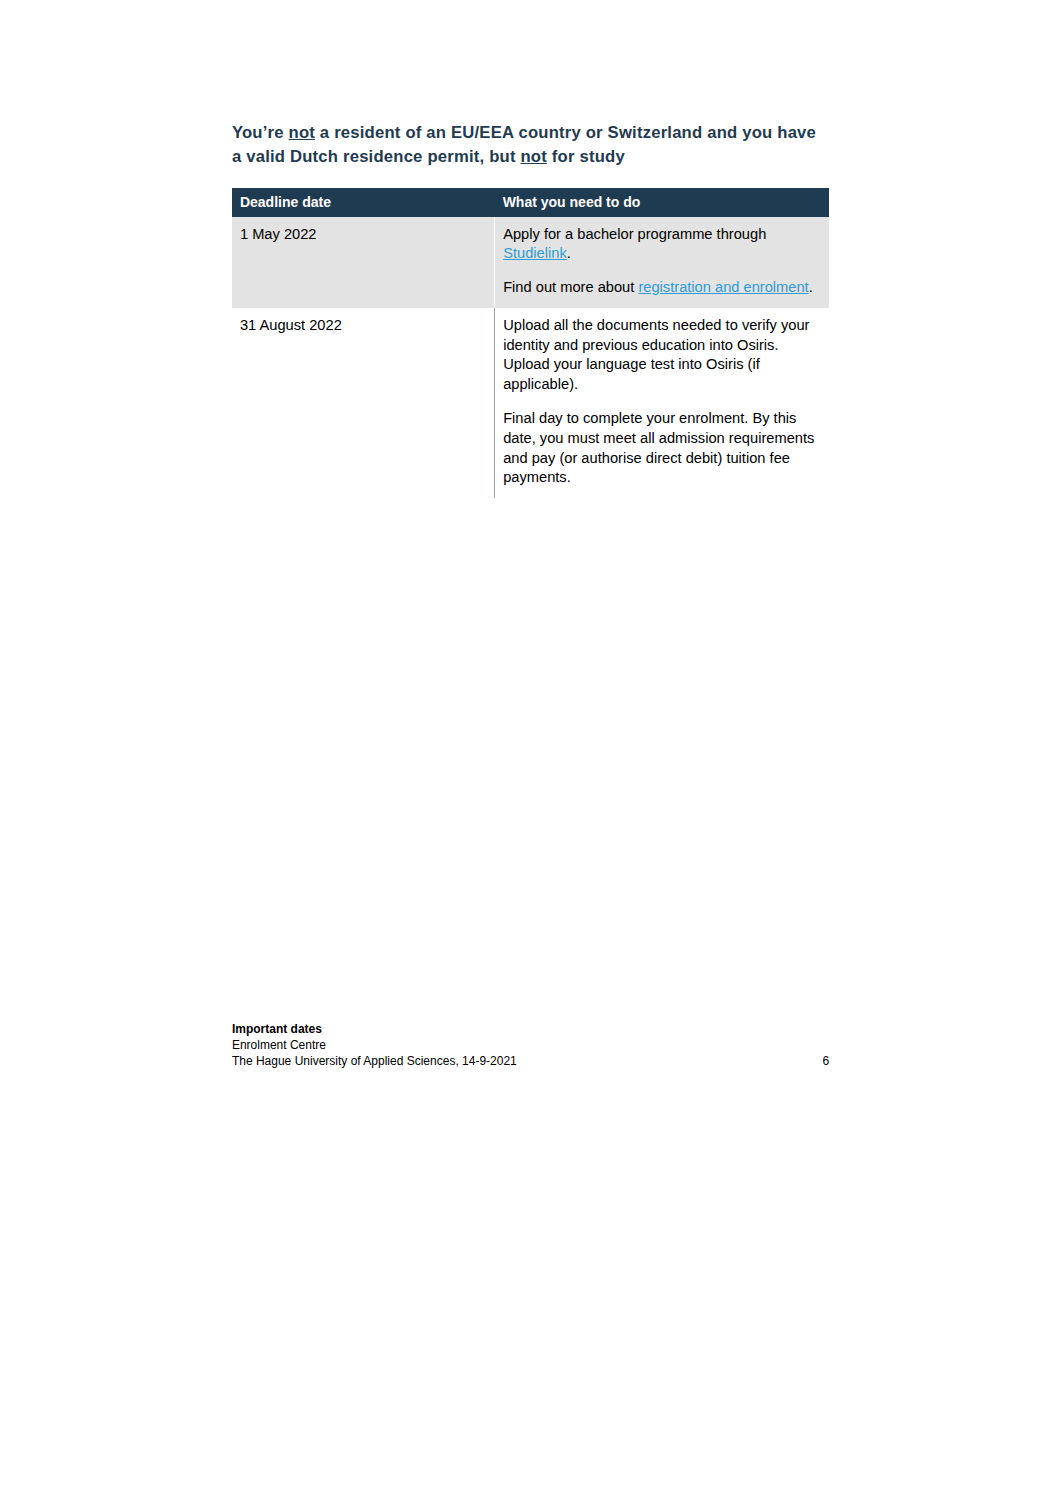You’re not a resident of an EU/EEA country or Switzerland and you have a valid Dutch residence permit, but not for study
| Deadline date | What you need to do |
| --- | --- |
| 1 May 2022 | Apply for a bachelor programme through Studielink . Find out more about registration and enrolment . |
| 31 August 2022 | Upload all the documents needed to verify your identity and previous education into Osiris. Upload your language test into Osiris (if applicable). Final day to complete your enrolment. By this date, you must meet all admission requirements and pay (or authorise direct debit) tuition fee payments. |
Important dates
Enrolment Centre
The Hague University of Applied Sciences, 14-9-2021 6